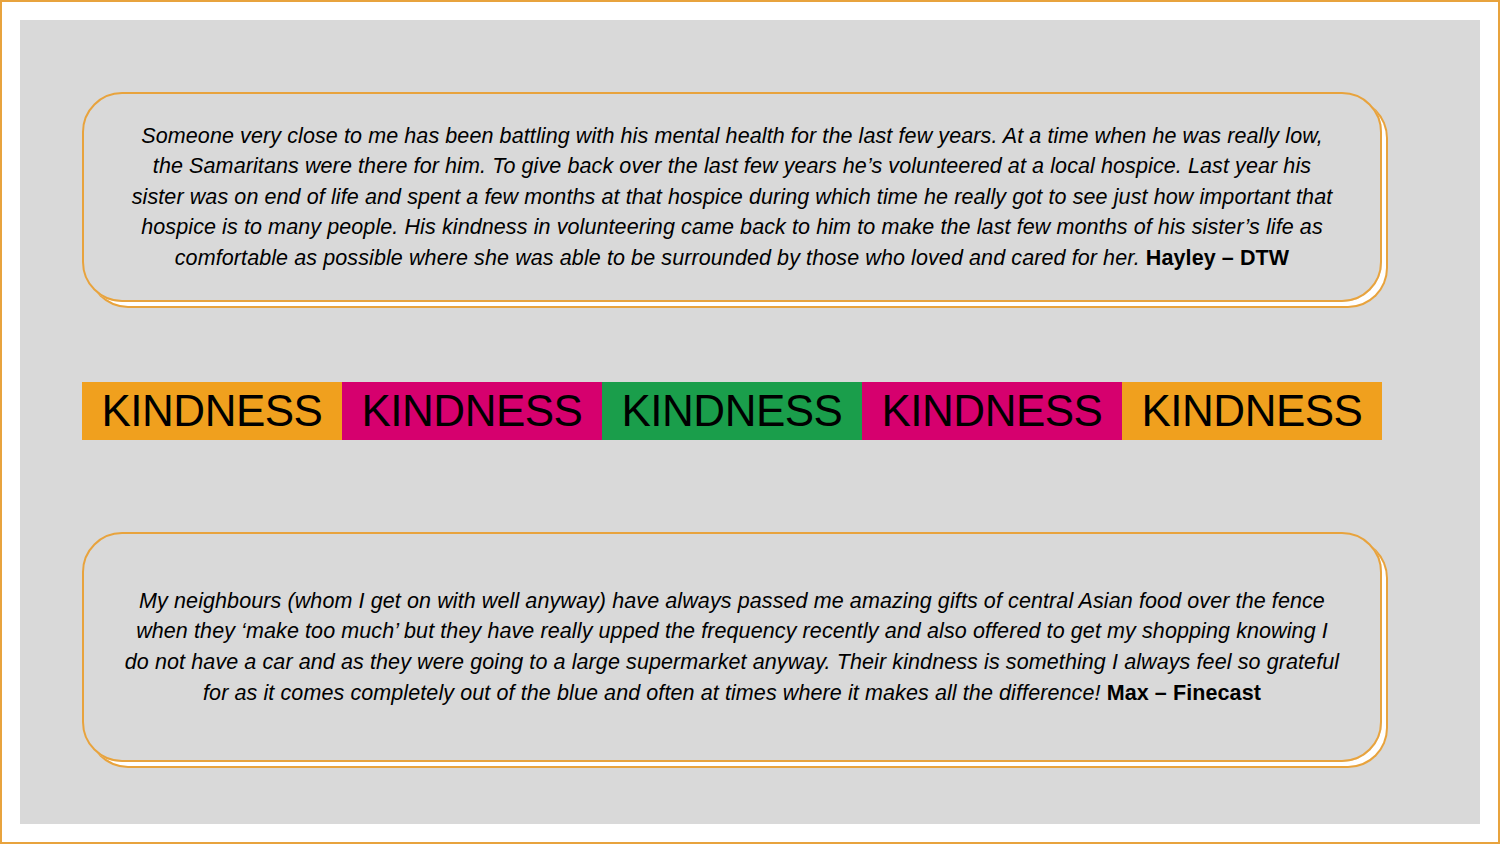Someone very close to me has been battling with his mental health for the last few years. At a time when he was really low, the Samaritans were there for him. To give back over the last few years he’s volunteered at a local hospice. Last year his sister was on end of life and spent a few months at that hospice during which time he really got to see just how important that hospice is to many people. His kindness in volunteering came back to him to make the last few months of his sister’s life as comfortable as possible where she was able to be surrounded by those who loved and cared for her. Hayley – DTW
Kindness Kindness Kindness Kindness Kindness
My neighbours (whom I get on with well anyway) have always passed me amazing gifts of central Asian food over the fence when they ‘make too much’ but they have really upped the frequency recently and also offered to get my shopping knowing I do not have a car and as they were going to a large supermarket anyway. Their kindness is something I always feel so grateful for as it comes completely out of the blue and often at times where it makes all the difference! Max – Finecast